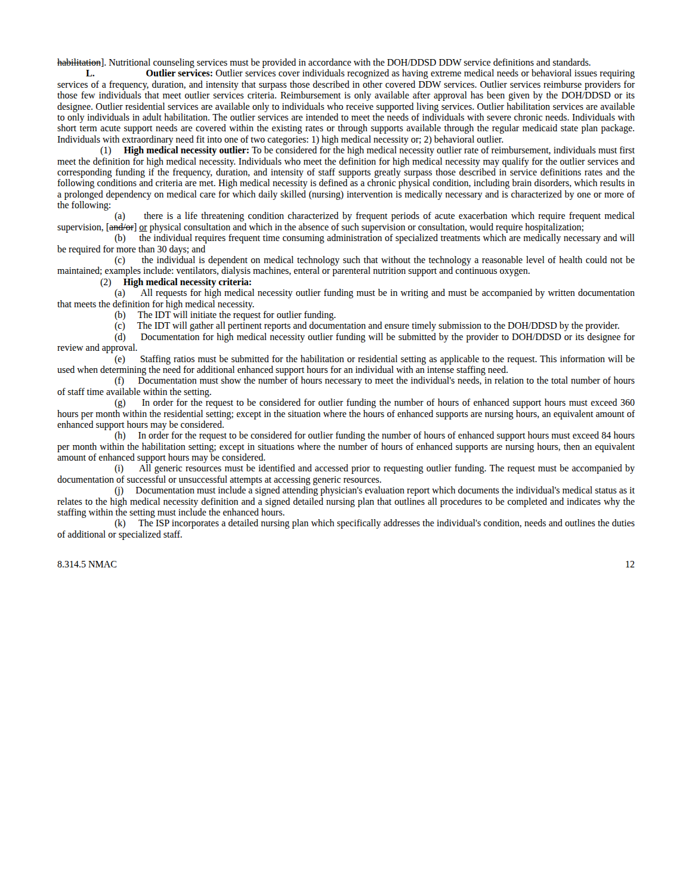habilitation]. Nutritional counseling services must be provided in accordance with the DOH/DDSD DDW service definitions and standards.
L. Outlier services: Outlier services cover individuals recognized as having extreme medical needs or behavioral issues requiring services of a frequency, duration, and intensity that surpass those described in other covered DDW services. Outlier services reimburse providers for those few individuals that meet outlier services criteria. Reimbursement is only available after approval has been given by the DOH/DDSD or its designee. Outlier residential services are available only to individuals who receive supported living services. Outlier habilitation services are available to only individuals in adult habilitation. The outlier services are intended to meet the needs of individuals with severe chronic needs. Individuals with short term acute support needs are covered within the existing rates or through supports available through the regular medicaid state plan package. Individuals with extraordinary need fit into one of two categories: 1) high medical necessity or; 2) behavioral outlier.
(1) High medical necessity outlier: To be considered for the high medical necessity outlier rate of reimbursement, individuals must first meet the definition for high medical necessity. Individuals who meet the definition for high medical necessity may qualify for the outlier services and corresponding funding if the frequency, duration, and intensity of staff supports greatly surpass those described in service definitions rates and the following conditions and criteria are met. High medical necessity is defined as a chronic physical condition, including brain disorders, which results in a prolonged dependency on medical care for which daily skilled (nursing) intervention is medically necessary and is characterized by one or more of the following:
(a) there is a life threatening condition characterized by frequent periods of acute exacerbation which require frequent medical supervision, [and/or] or physical consultation and which in the absence of such supervision or consultation, would require hospitalization;
(b) the individual requires frequent time consuming administration of specialized treatments which are medically necessary and will be required for more than 30 days; and
(c) the individual is dependent on medical technology such that without the technology a reasonable level of health could not be maintained; examples include: ventilators, dialysis machines, enteral or parenteral nutrition support and continuous oxygen.
(2) High medical necessity criteria:
(a) All requests for high medical necessity outlier funding must be in writing and must be accompanied by written documentation that meets the definition for high medical necessity.
(b) The IDT will initiate the request for outlier funding.
(c) The IDT will gather all pertinent reports and documentation and ensure timely submission to the DOH/DDSD by the provider.
(d) Documentation for high medical necessity outlier funding will be submitted by the provider to DOH/DDSD or its designee for review and approval.
(e) Staffing ratios must be submitted for the habilitation or residential setting as applicable to the request. This information will be used when determining the need for additional enhanced support hours for an individual with an intense staffing need.
(f) Documentation must show the number of hours necessary to meet the individual's needs, in relation to the total number of hours of staff time available within the setting.
(g) In order for the request to be considered for outlier funding the number of hours of enhanced support hours must exceed 360 hours per month within the residential setting; except in the situation where the hours of enhanced supports are nursing hours, an equivalent amount of enhanced support hours may be considered.
(h) In order for the request to be considered for outlier funding the number of hours of enhanced support hours must exceed 84 hours per month within the habilitation setting; except in situations where the number of hours of enhanced supports are nursing hours, then an equivalent amount of enhanced support hours may be considered.
(i) All generic resources must be identified and accessed prior to requesting outlier funding. The request must be accompanied by documentation of successful or unsuccessful attempts at accessing generic resources.
(j) Documentation must include a signed attending physician's evaluation report which documents the individual's medical status as it relates to the high medical necessity definition and a signed detailed nursing plan that outlines all procedures to be completed and indicates why the staffing within the setting must include the enhanced hours.
(k) The ISP incorporates a detailed nursing plan which specifically addresses the individual's condition, needs and outlines the duties of additional or specialized staff.
8.314.5 NMAC 12